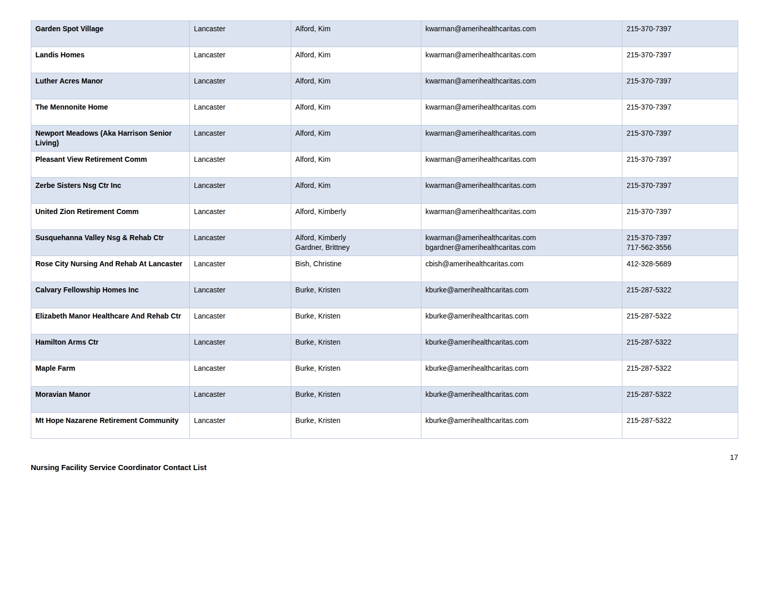| Garden Spot Village | Lancaster | Alford, Kim | kwarman@amerihealthcaritas.com | 215-370-7397 |
| Landis Homes | Lancaster | Alford, Kim | kwarman@amerihealthcaritas.com | 215-370-7397 |
| Luther Acres Manor | Lancaster | Alford, Kim | kwarman@amerihealthcaritas.com | 215-370-7397 |
| The Mennonite Home | Lancaster | Alford, Kim | kwarman@amerihealthcaritas.com | 215-370-7397 |
| Newport Meadows (Aka Harrison Senior Living) | Lancaster | Alford, Kim | kwarman@amerihealthcaritas.com | 215-370-7397 |
| Pleasant View Retirement Comm | Lancaster | Alford, Kim | kwarman@amerihealthcaritas.com | 215-370-7397 |
| Zerbe Sisters Nsg Ctr Inc | Lancaster | Alford, Kim | kwarman@amerihealthcaritas.com | 215-370-7397 |
| United Zion Retirement Comm | Lancaster | Alford, Kimberly | kwarman@amerihealthcaritas.com | 215-370-7397 |
| Susquehanna Valley Nsg & Rehab Ctr | Lancaster | Alford, Kimberly Gardner, Brittney | kwarman@amerihealthcaritas.com bgardner@amerihealthcaritas.com | 215-370-7397 717-562-3556 |
| Rose City Nursing And Rehab At Lancaster | Lancaster | Bish, Christine | cbish@amerihealthcaritas.com | 412-328-5689 |
| Calvary Fellowship Homes Inc | Lancaster | Burke, Kristen | kburke@amerihealthcaritas.com | 215-287-5322 |
| Elizabeth Manor Healthcare And Rehab Ctr | Lancaster | Burke, Kristen | kburke@amerihealthcaritas.com | 215-287-5322 |
| Hamilton Arms Ctr | Lancaster | Burke, Kristen | kburke@amerihealthcaritas.com | 215-287-5322 |
| Maple Farm | Lancaster | Burke, Kristen | kburke@amerihealthcaritas.com | 215-287-5322 |
| Moravian Manor | Lancaster | Burke, Kristen | kburke@amerihealthcaritas.com | 215-287-5322 |
| Mt Hope Nazarene Retirement Community | Lancaster | Burke, Kristen | kburke@amerihealthcaritas.com | 215-287-5322 |
17 Nursing Facility Service Coordinator Contact List